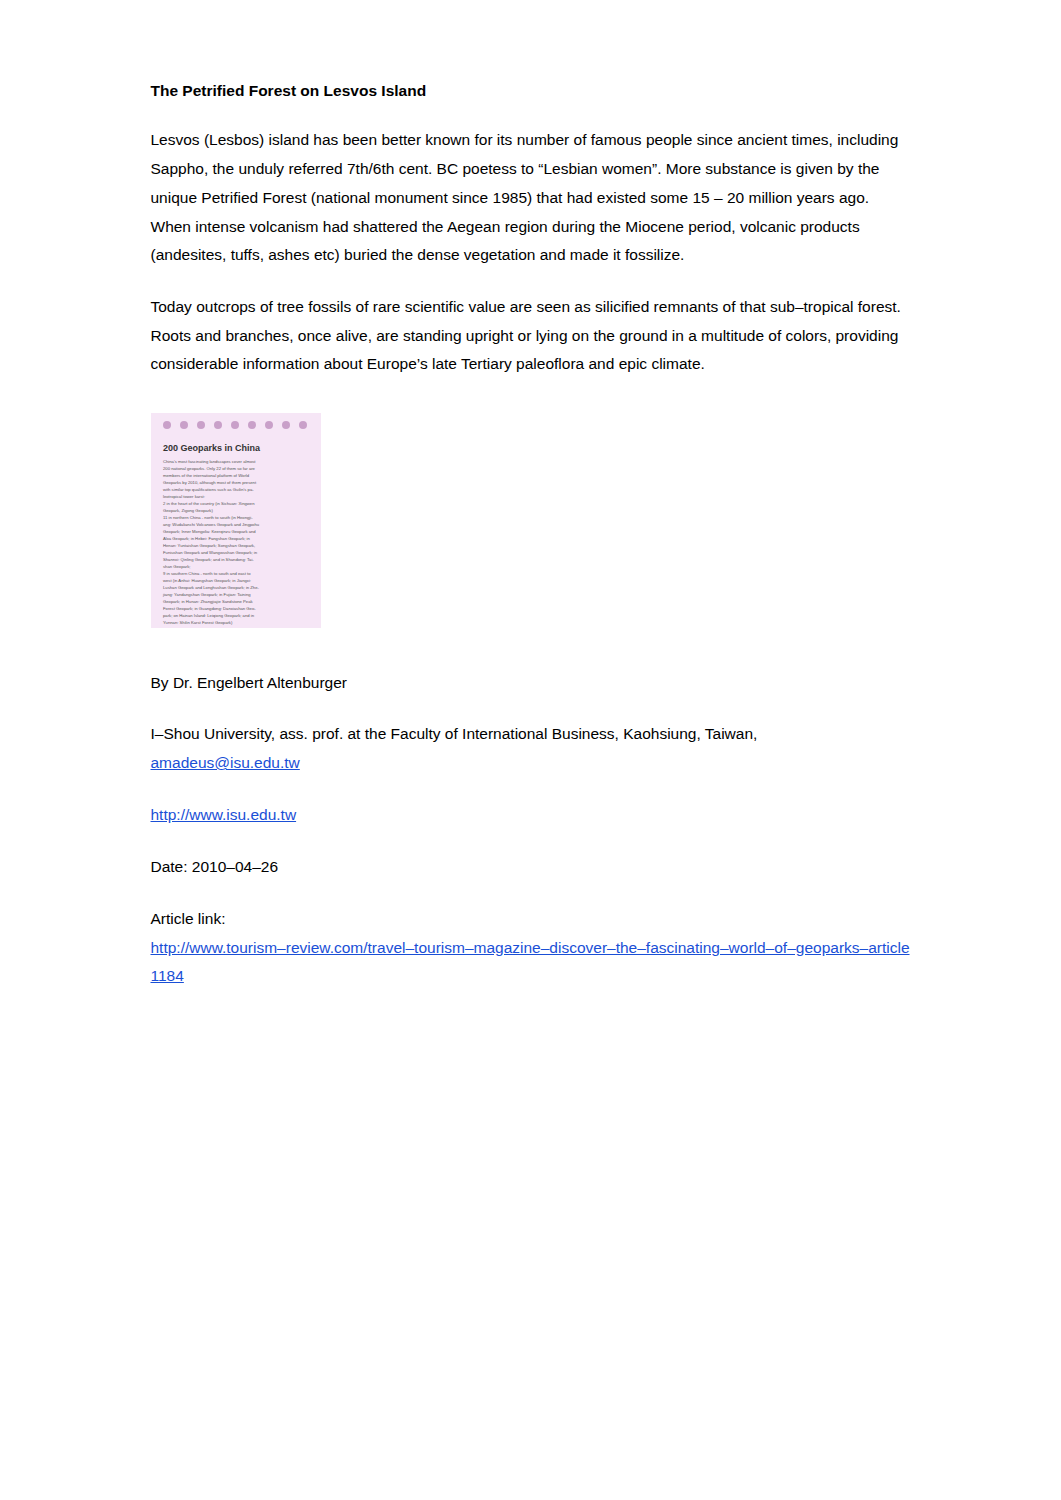The Petrified Forest on Lesvos Island
Lesvos (Lesbos) island has been better known for its number of famous people since ancient times, including Sappho, the unduly referred 7th/6th cent. BC poetess to “Lesbian women”. More substance is given by the unique Petrified Forest (national monument since 1985) that had existed some 15 – 20 million years ago. When intense volcanism had shattered the Aegean region during the Miocene period, volcanic products (andesites, tuffs, ashes etc) buried the dense vegetation and made it fossilize.
Today outcrops of tree fossils of rare scientific value are seen as silicified remnants of that sub–tropical forest. Roots and branches, once alive, are standing upright or lying on the ground in a multitude of colors, providing considerable information about Europe’s late Tertiary paleoflora and epic climate.
By Dr. Engelbert Altenburger
I–Shou University, ass. prof. at the Faculty of International Business, Kaohsiung, Taiwan,
amadeus@isu.edu.tw
http://www.isu.edu.tw
Date: 2010–04–26
Article link:
http://www.tourism–review.com/travel–tourism–magazine–discover–the–fascinating–world–of–geoparks–article1184